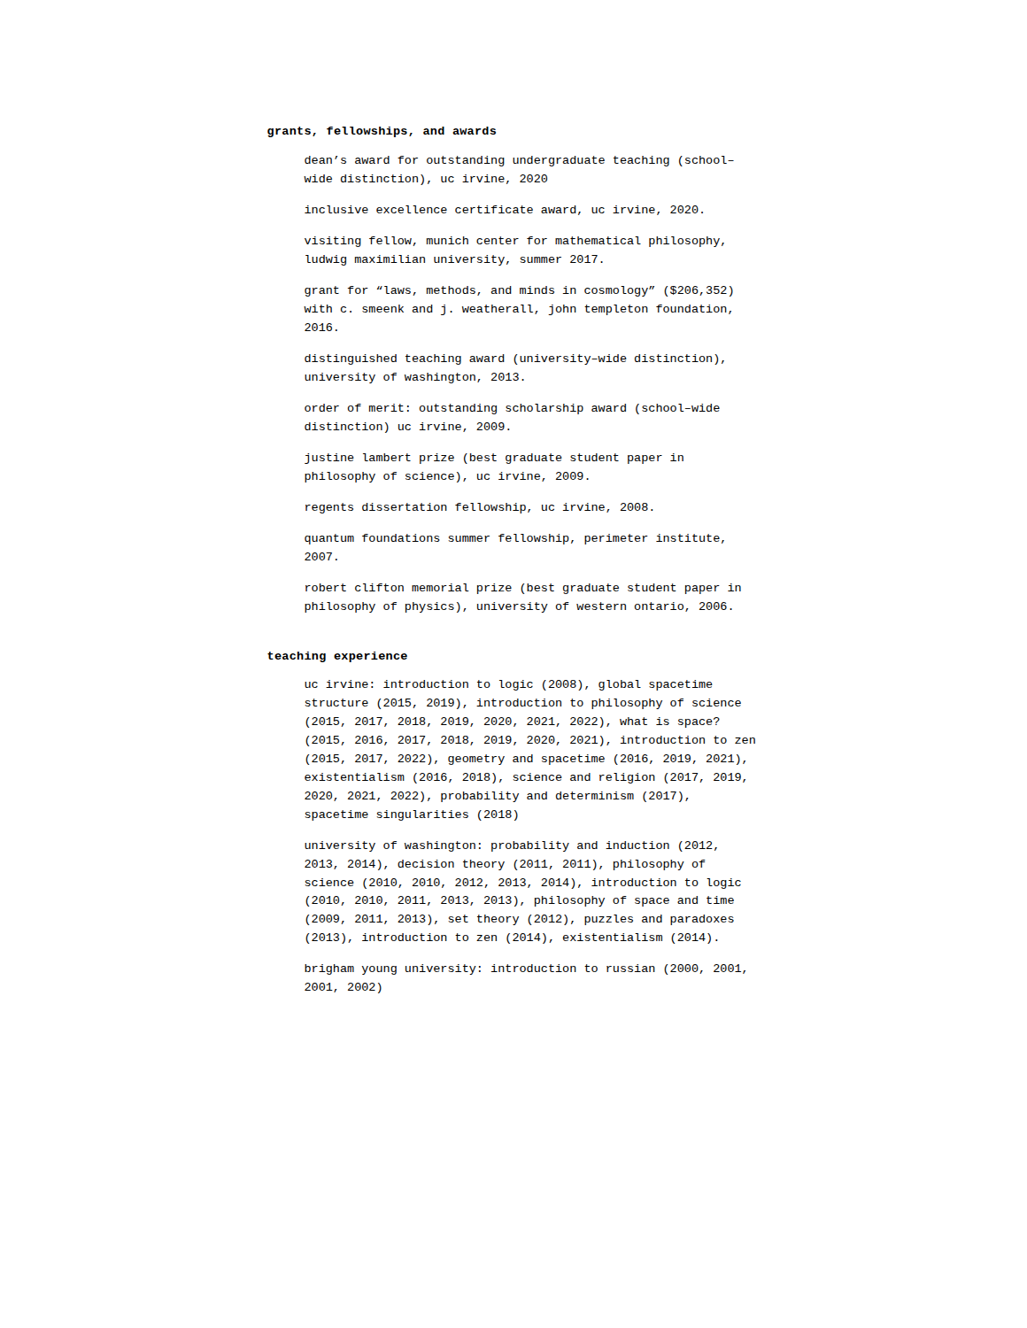grants, fellowships, and awards
dean’s award for outstanding undergraduate teaching (school–wide distinction), uc irvine, 2020
inclusive excellence certificate award, uc irvine, 2020.
visiting fellow, munich center for mathematical philosophy, ludwig maximilian university, summer 2017.
grant for “laws, methods, and minds in cosmology” ($206,352) with c. smeenk and j. weatherall, john templeton foundation, 2016.
distinguished teaching award (university–wide distinction), university of washington, 2013.
order of merit: outstanding scholarship award (school–wide distinction) uc irvine, 2009.
justine lambert prize (best graduate student paper in philosophy of science), uc irvine, 2009.
regents dissertation fellowship, uc irvine, 2008.
quantum foundations summer fellowship, perimeter institute, 2007.
robert clifton memorial prize (best graduate student paper in philosophy of physics), university of western ontario, 2006.
teaching experience
uc irvine: introduction to logic (2008), global spacetime structure (2015, 2019), introduction to philosophy of science (2015, 2017, 2018, 2019, 2020, 2021, 2022), what is space? (2015, 2016, 2017, 2018, 2019, 2020, 2021), introduction to zen (2015, 2017, 2022), geometry and spacetime (2016, 2019, 2021), existentialism (2016, 2018), science and religion (2017, 2019, 2020, 2021, 2022), probability and determinism (2017), spacetime singularities (2018)
university of washington: probability and induction (2012, 2013, 2014), decision theory (2011, 2011), philosophy of science (2010, 2010, 2012, 2013, 2014), introduction to logic (2010, 2010, 2011, 2013, 2013), philosophy of space and time (2009, 2011, 2013), set theory (2012), puzzles and paradoxes (2013), introduction to zen (2014), existentialism (2014).
brigham young university: introduction to russian (2000, 2001, 2001, 2002)